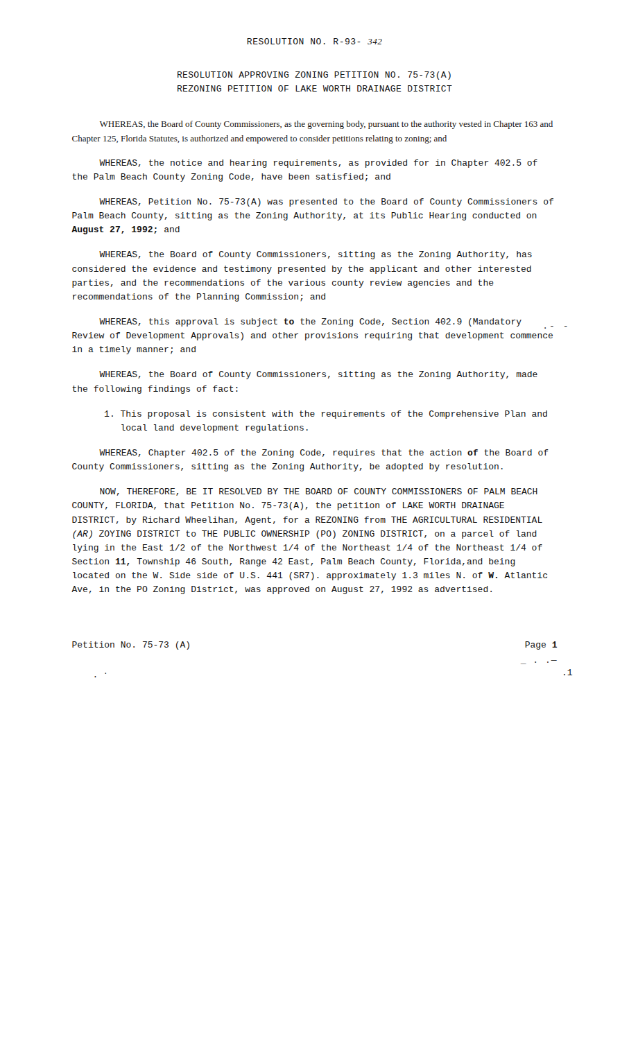RESOLUTION NO. R-93- 342
RESOLUTION APPROVING ZONING PETITION NO. 75-73(A)
REZONING PETITION OF LAKE WORTH DRAINAGE DISTRICT
WHEREAS, the Board of County Commissioners, as the governing body, pursuant to the authority vested in Chapter 163 and Chapter 125, Florida Statutes, is authorized and empowered to consider petitions relating to zoning; and
WHEREAS, the notice and hearing requirements, as provided for in Chapter 402.5 of the Palm Beach County Zoning Code, have been satisfied; and
WHEREAS, Petition No. 75-73(A) was presented to the Board of County Commissioners of Palm Beach County, sitting as the Zoning Authority, at its Public Hearing conducted on August 27, 1992; and
WHEREAS, the Board of County Commissioners, sitting as the Zoning Authority, has considered the evidence and testimony presented by the applicant and other interested parties, and the recommendations of the various county review agencies and the recommendations of the Planning Commission; and
WHEREAS, this approval is subject to the Zoning Code, Section 402.9 (Mandatory Review of Development Approvals) and other provisions requiring that development commence in a timely manner; and.- -
WHEREAS, the Board of County Commissioners, sitting as the Zoning Authority, made the following findings of fact:
This proposal is consistent with the requirements of the Comprehensive Plan and local land development regulations.
WHEREAS, Chapter 402.5 of the Zoning Code, requires that the action of the Board of County Commissioners, sitting as the Zoning Authority, be adopted by resolution.
NOW, THEREFORE, BE IT RESOLVED BY THE BOARD OF COUNTY COMMISSIONERS OF PALM BEACH COUNTY, FLORIDA, that Petition No. 75-73(A), the petition of LAKE WORTH DRAINAGE DISTRICT, by Richard Wheelihan, Agent, for a REZONING from THE AGRICULTURAL RESIDENTIAL (AR) ZOYING DISTRICT to THE PUBLIC OWNERSHIP (PO) ZONING DISTRICT, on a parcel of land lying in the East 1/2 of the Northwest 1/4 of the Northeast 1/4 of the Northeast 1/4 of Section 11, Township 46 South, Range 42 East, Palm Beach County, Florida,and being located on the W. Side side of U.S. 441 (SR7). approximately 1.3 miles N. of W. Atlantic Ave, in the PO Zoning District, was approved on August 27, 1992 as advertised.
Petition No. 75-73 (A) Page 1 _ . .— . . .1